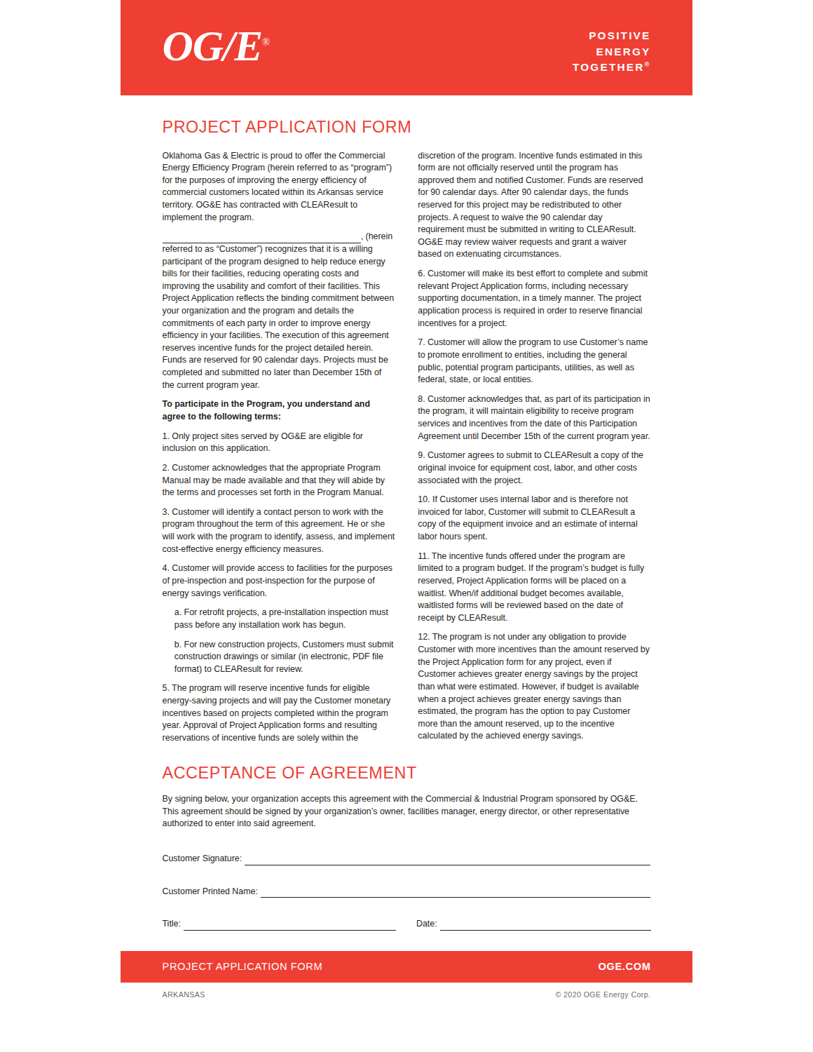OG/E®
POSITIVE
ENERGY
TOGETHER®
PROJECT APPLICATION FORM
Oklahoma Gas & Electric is proud to offer the Commercial Energy Efficiency Program (herein referred to as “program”) for the purposes of improving the energy efficiency of commercial customers located within its Arkansas service territory. OG&E has contracted with CLEAResult to implement the program.
, (herein referred to as “Customer”) recognizes that it is a willing participant of the program designed to help reduce energy bills for their facilities, reducing operating costs and improving the usability and comfort of their facilities. This Project Application reflects the binding commitment between your organization and the program and details the commitments of each party in order to improve energy efficiency in your facilities. The execution of this agreement reserves incentive funds for the project detailed herein. Funds are reserved for 90 calendar days. Projects must be completed and submitted no later than December 15th of the current program year.
To participate in the Program, you understand and agree to the following terms:
1. Only project sites served by OG&E are eligible for inclusion on this application.
2. Customer acknowledges that the appropriate Program Manual may be made available and that they will abide by the terms and processes set forth in the Program Manual.
3. Customer will identify a contact person to work with the program throughout the term of this agreement. He or she will work with the program to identify, assess, and implement cost-effective energy efficiency measures.
4. Customer will provide access to facilities for the purposes of pre-inspection and post-inspection for the purpose of energy savings verification.
a. For retrofit projects, a pre-installation inspection must pass before any installation work has begun.
b. For new construction projects, Customers must submit construction drawings or similar (in electronic, PDF file format) to CLEAResult for review.
5. The program will reserve incentive funds for eligible energy-saving projects and will pay the Customer monetary incentives based on projects completed within the program year. Approval of Project Application forms and resulting reservations of incentive funds are solely within the discretion of the program. Incentive funds estimated in this form are not officially reserved until the program has approved them and notified Customer. Funds are reserved for 90 calendar days. After 90 calendar days, the funds reserved for this project may be redistributed to other projects. A request to waive the 90 calendar day requirement must be submitted in writing to CLEAResult. OG&E may review waiver requests and grant a waiver based on extenuating circumstances.
6. Customer will make its best effort to complete and submit relevant Project Application forms, including necessary supporting documentation, in a timely manner. The project application process is required in order to reserve financial incentives for a project.
7. Customer will allow the program to use Customer’s name to promote enrollment to entities, including the general public, potential program participants, utilities, as well as federal, state, or local entities.
8. Customer acknowledges that, as part of its participation in the program, it will maintain eligibility to receive program services and incentives from the date of this Participation Agreement until December 15th of the current program year.
9. Customer agrees to submit to CLEAResult a copy of the original invoice for equipment cost, labor, and other costs associated with the project.
10. If Customer uses internal labor and is therefore not invoiced for labor, Customer will submit to CLEAResult a copy of the equipment invoice and an estimate of internal labor hours spent.
11. The incentive funds offered under the program are limited to a program budget. If the program’s budget is fully reserved, Project Application forms will be placed on a waitlist. When/if additional budget becomes available, waitlisted forms will be reviewed based on the date of receipt by CLEAResult.
12. The program is not under any obligation to provide Customer with more incentives than the amount reserved by the Project Application form for any project, even if Customer achieves greater energy savings by the project than what were estimated. However, if budget is available when a project achieves greater energy savings than estimated, the program has the option to pay Customer more than the amount reserved, up to the incentive calculated by the achieved energy savings.
ACCEPTANCE OF AGREEMENT
By signing below, your organization accepts this agreement with the Commercial & Industrial Program sponsored by OG&E. This agreement should be signed by your organization’s owner, facilities manager, energy director, or other representative authorized to enter into said agreement.
Customer Signature:
Customer Printed Name:
Title: Date:
PROJECT APPLICATION FORM OGE.COM
ARKANSAS © 2020 OGE Energy Corp.